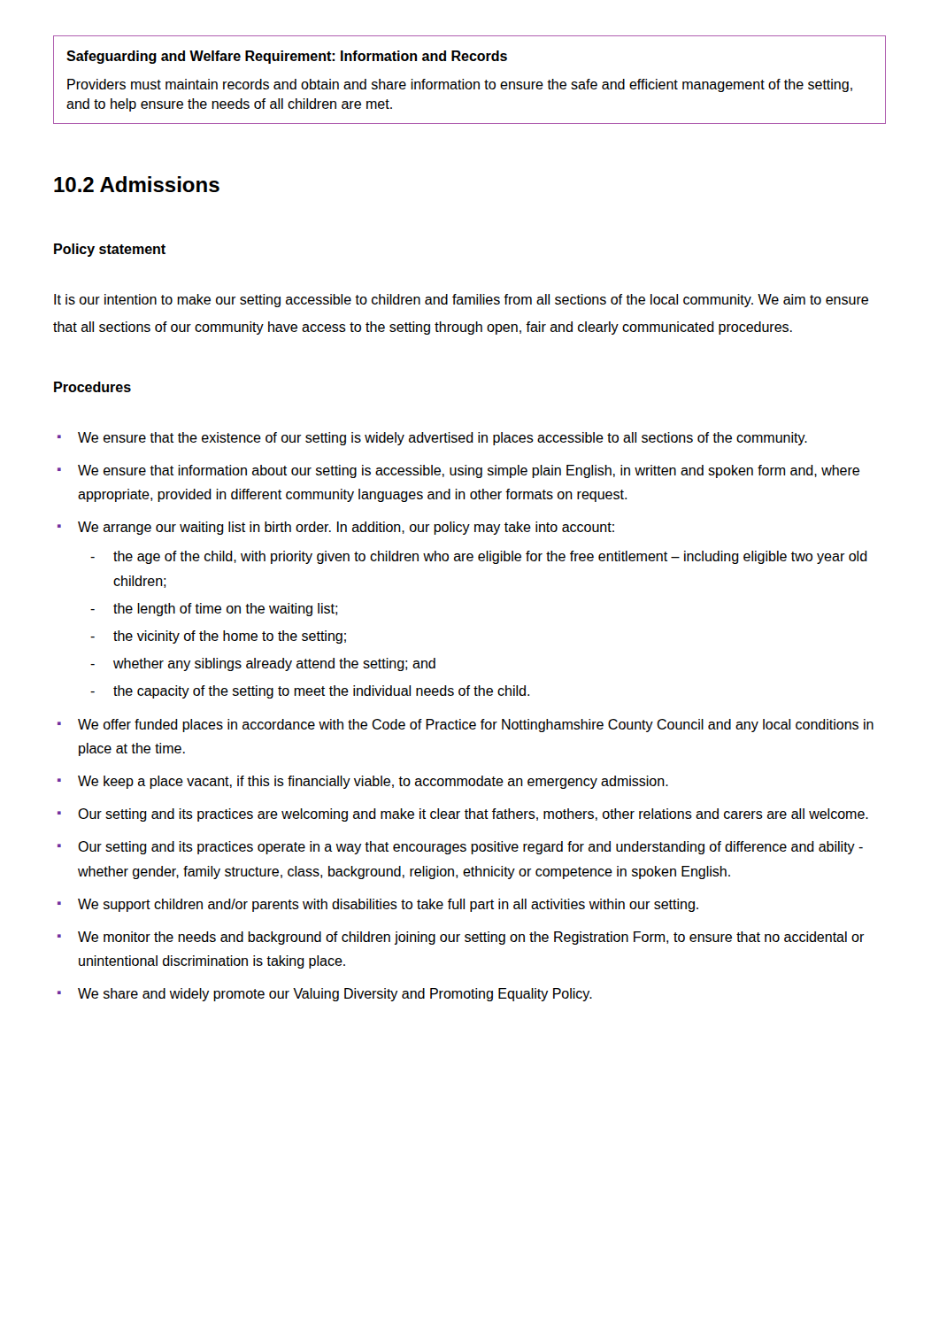Safeguarding and Welfare Requirement: Information and Records
Providers must maintain records and obtain and share information to ensure the safe and efficient management of the setting, and to help ensure the needs of all children are met.
10.2 Admissions
Policy statement
It is our intention to make our setting accessible to children and families from all sections of the local community. We aim to ensure that all sections of our community have access to the setting through open, fair and clearly communicated procedures.
Procedures
We ensure that the existence of our setting is widely advertised in places accessible to all sections of the community.
We ensure that information about our setting is accessible, using simple plain English, in written and spoken form and, where appropriate, provided in different community languages and in other formats on request.
We arrange our waiting list in birth order. In addition, our policy may take into account:
the age of the child, with priority given to children who are eligible for the free entitlement – including eligible two year old children;
the length of time on the waiting list;
the vicinity of the home to the setting;
whether any siblings already attend the setting; and
the capacity of the setting to meet the individual needs of the child.
We offer funded places in accordance with the Code of Practice for Nottinghamshire County Council and any local conditions in place at the time.
We keep a place vacant, if this is financially viable, to accommodate an emergency admission.
Our setting and its practices are welcoming and make it clear that fathers, mothers, other relations and carers are all welcome.
Our setting and its practices operate in a way that encourages positive regard for and understanding of difference and ability - whether gender, family structure, class, background, religion, ethnicity or competence in spoken English.
We support children and/or parents with disabilities to take full part in all activities within our setting.
We monitor the needs and background of children joining our setting on the Registration Form, to ensure that no accidental or unintentional discrimination is taking place.
We share and widely promote our Valuing Diversity and Promoting Equality Policy.